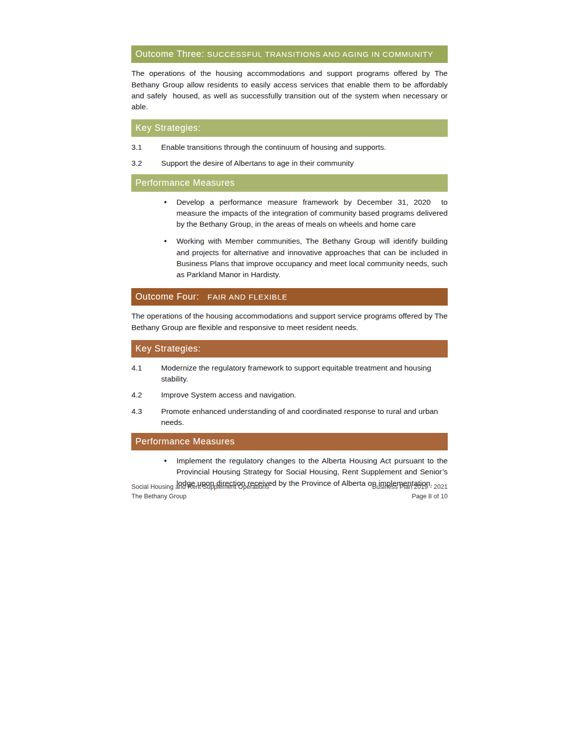Outcome Three: SUCCESSFUL TRANSITIONS AND AGING IN COMMUNITY
The operations of the housing accommodations and support programs offered by The Bethany Group allow residents to easily access services that enable them to be affordably and safely housed, as well as successfully transition out of the system when necessary or able.
Key Strategies:
3.1
Enable transitions through the continuum of housing and supports.
3.2
Support the desire of Albertans to age in their community
Performance Measures
Develop a performance measure framework by December 31, 2020 to measure the impacts of the integration of community based programs delivered by the Bethany Group, in the areas of meals on wheels and home care
Working with Member communities, The Bethany Group will identify building and projects for alternative and innovative approaches that can be included in Business Plans that improve occupancy and meet local community needs, such as Parkland Manor in Hardisty.
Outcome Four: FAIR AND FLEXIBLE
The operations of the housing accommodations and support service programs offered by The Bethany Group are flexible and responsive to meet resident needs.
Key Strategies:
4.1
Modernize the regulatory framework to support equitable treatment and housing stability.
4.2
Improve System access and navigation.
4.3
Promote enhanced understanding of and coordinated response to rural and urban needs.
Performance Measures
Implement the regulatory changes to the Alberta Housing Act pursuant to the Provincial Housing Strategy for Social Housing, Rent Supplement and Senior’s lodge upon direction received by the Province of Alberta on implementation.
| Social Housing and Rent Supplement Operations | Business Plan 2019 - 2021 |
| The Bethany Group | Page 8 of 10 |